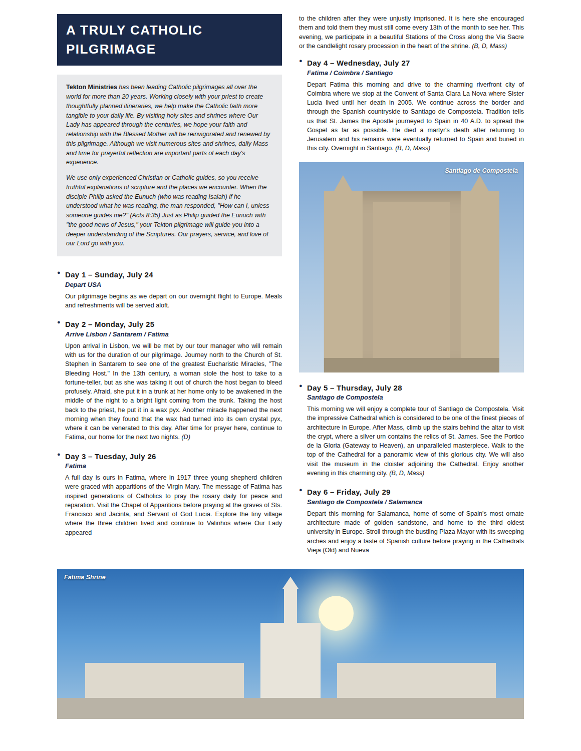A Truly Catholic Pilgrimage
Tekton Ministries has been leading Catholic pilgrimages all over the world for more than 20 years. Working closely with your priest to create thoughtfully planned itineraries, we help make the Catholic faith more tangible to your daily life. By visiting holy sites and shrines where Our Lady has appeared through the centuries, we hope your faith and relationship with the Blessed Mother will be reinvigorated and renewed by this pilgrimage. Although we visit numerous sites and shrines, daily Mass and time for prayerful reflection are important parts of each day's experience.
We use only experienced Christian or Catholic guides, so you receive truthful explanations of scripture and the places we encounter. When the disciple Philip asked the Eunuch (who was reading Isaiah) if he understood what he was reading, the man responded, "How can I, unless someone guides me?" (Acts 8:35) Just as Philip guided the Eunuch with "the good news of Jesus," your Tekton pilgrimage will guide you into a deeper understanding of the Scriptures. Our prayers, service, and love of our Lord go with you.
Day 1 – Sunday, July 24
Depart USA
Our pilgrimage begins as we depart on our overnight flight to Europe. Meals and refreshments will be served aloft.
Day 2 – Monday, July 25
Arrive Lisbon / Santarem / Fatima
Upon arrival in Lisbon, we will be met by our tour manager who will remain with us for the duration of our pilgrimage. Journey north to the Church of St. Stephen in Santarem to see one of the greatest Eucharistic Miracles, "The Bleeding Host." In the 13th century, a woman stole the host to take to a fortune-teller, but as she was taking it out of church the host began to bleed profusely. Afraid, she put it in a trunk at her home only to be awakened in the middle of the night to a bright light coming from the trunk. Taking the host back to the priest, he put it in a wax pyx. Another miracle happened the next morning when they found that the wax had turned into its own crystal pyx, where it can be venerated to this day. After time for prayer here, continue to Fatima, our home for the next two nights. (D)
Day 3 – Tuesday, July 26
Fatima
A full day is ours in Fatima, where in 1917 three young shepherd children were graced with apparitions of the Virgin Mary. The message of Fatima has inspired generations of Catholics to pray the rosary daily for peace and reparation. Visit the Chapel of Apparitions before praying at the graves of Sts. Francisco and Jacinta, and Servant of God Lucia. Explore the tiny village where the three children lived and continue to Valinhos where Our Lady appeared
to the children after they were unjustly imprisoned. It is here she encouraged them and told them they must still come every 13th of the month to see her. This evening, we participate in a beautiful Stations of the Cross along the Via Sacre or the candlelight rosary procession in the heart of the shrine. (B, D, Mass)
Day 4 – Wednesday, July 27
Fatima / Coimbra / Santiago
Depart Fatima this morning and drive to the charming riverfront city of Coimbra where we stop at the Convent of Santa Clara La Nova where Sister Lucia lived until her death in 2005. We continue across the border and through the Spanish countryside to Santiago de Compostela. Tradition tells us that St. James the Apostle journeyed to Spain in 40 A.D. to spread the Gospel as far as possible. He died a martyr's death after returning to Jerusalem and his remains were eventually returned to Spain and buried in this city. Overnight in Santiago. (B, D, Mass)
Santiago de Compostela
Day 5 – Thursday, July 28
Santiago de Compostela
This morning we will enjoy a complete tour of Santiago de Compostela. Visit the impressive Cathedral which is considered to be one of the finest pieces of architecture in Europe. After Mass, climb up the stairs behind the altar to visit the crypt, where a silver urn contains the relics of St. James. See the Portico de la Gloria (Gateway to Heaven), an unparalleled masterpiece. Walk to the top of the Cathedral for a panoramic view of this glorious city. We will also visit the museum in the cloister adjoining the Cathedral. Enjoy another evening in this charming city. (B, D, Mass)
Day 6 – Friday, July 29
Santiago de Compostela / Salamanca
Depart this morning for Salamanca, home of some of Spain's most ornate architecture made of golden sandstone, and home to the third oldest university in Europe. Stroll through the bustling Plaza Mayor with its sweeping arches and enjoy a taste of Spanish culture before praying in the Cathedrals Vieja (Old) and Nueva
Fatima Shrine